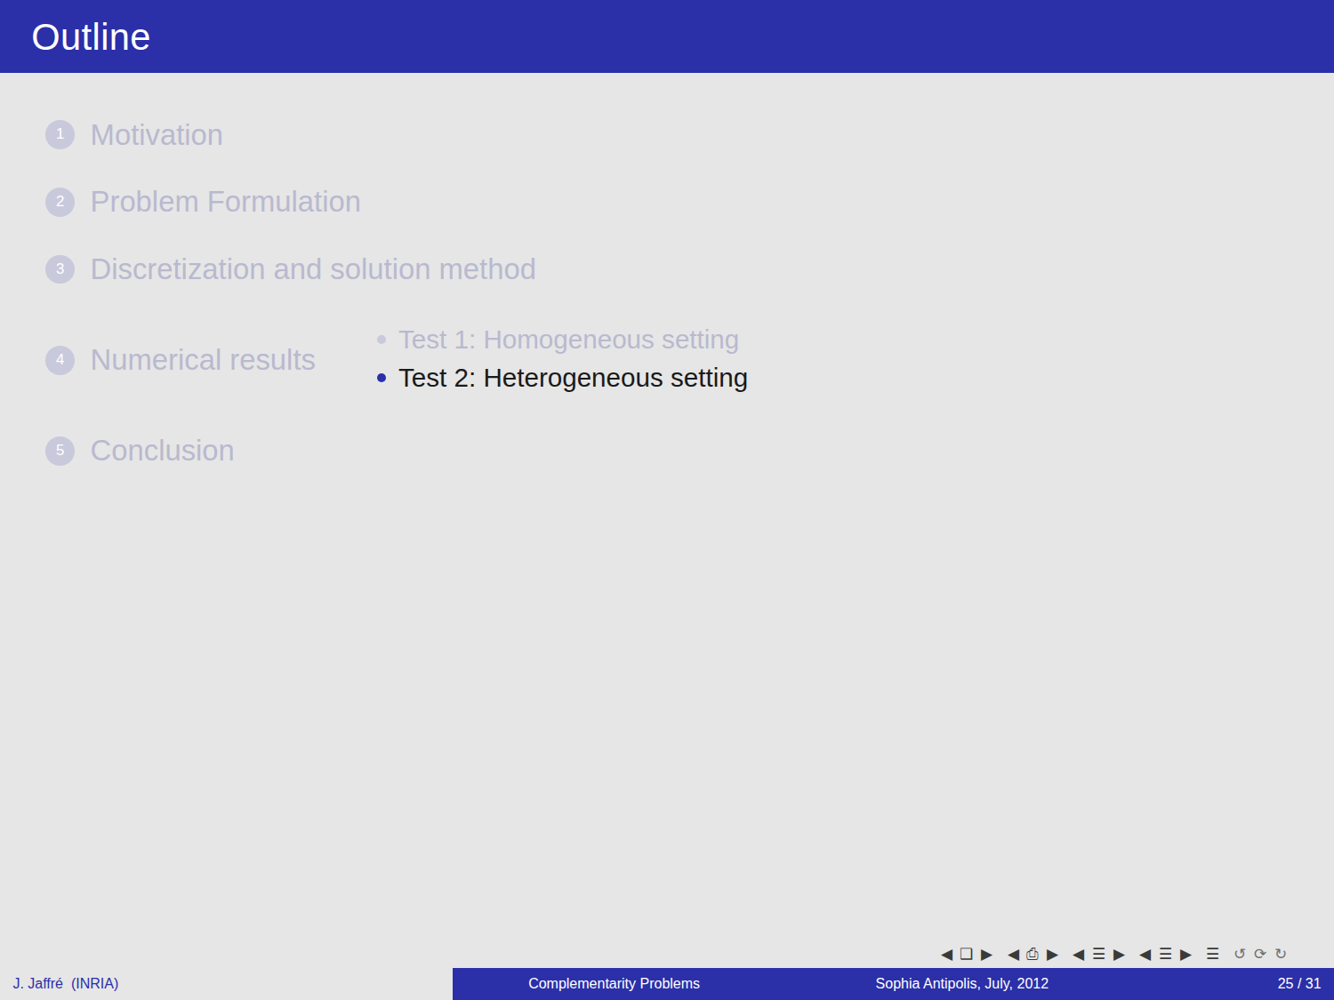Outline
1 Motivation
2 Problem Formulation
3 Discretization and solution method
4 Numerical results
Test 1: Homogeneous setting
Test 2: Heterogeneous setting
5 Conclusion
◀ ❑ ▶ ◀ ⎙ ▶ ◀ ☰ ▶ ◀ ☰ ▶ ☰ ↺ ⟳ ↻
J. Jaffré (INRIA)
Complementarity Problems
Sophia Antipolis, July, 2012
25 / 31